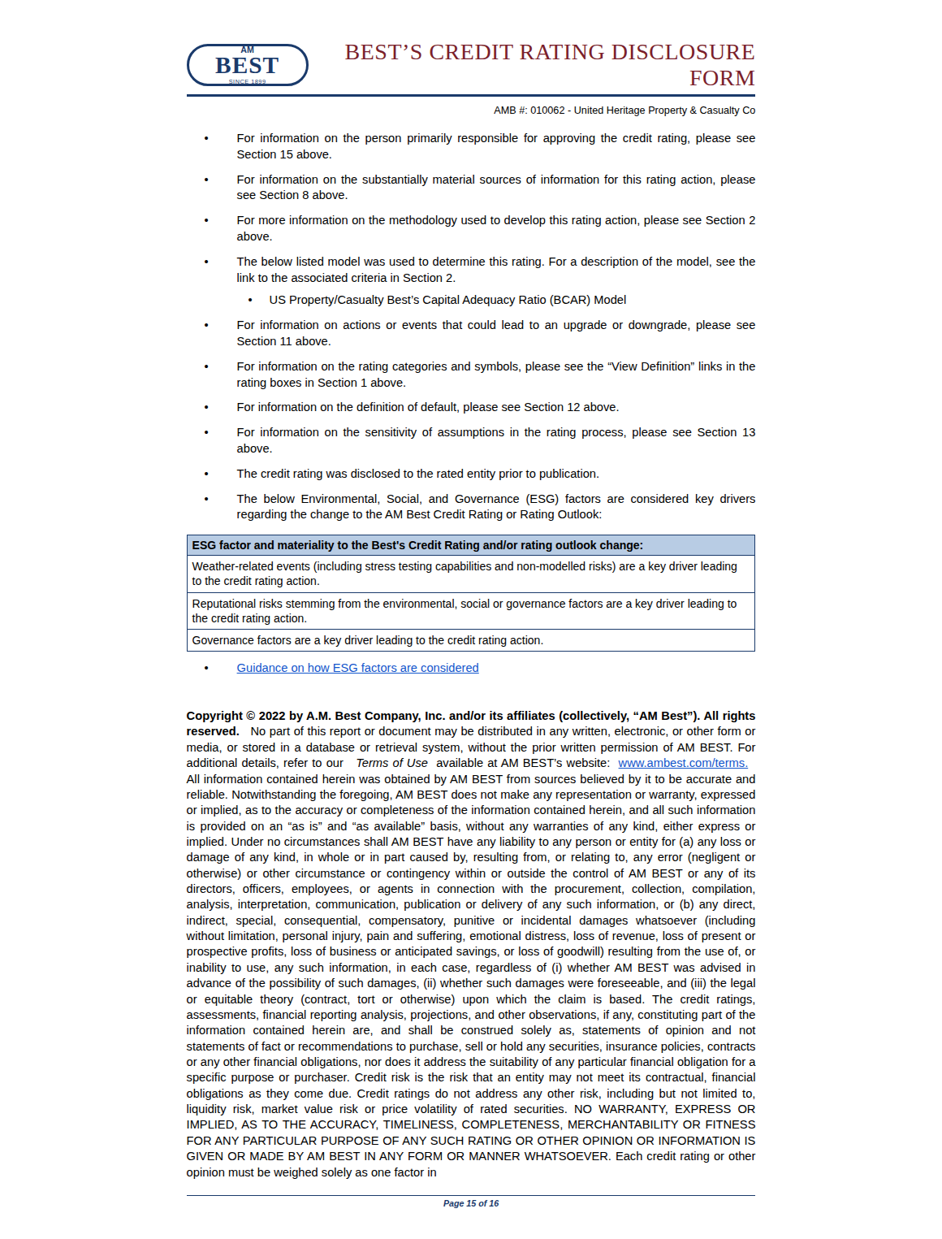AM
BEST
SINCE 1899
BEST’S CREDIT RATING DISCLOSURE FORM
AMB #: 010062 - United Heritage Property & Casualty Co
For information on the person primarily responsible for approving the credit rating, please see Section 15 above.
For information on the substantially material sources of information for this rating action, please see Section 8 above.
For more information on the methodology used to develop this rating action, please see Section 2 above.
The below listed model was used to determine this rating. For a description of the model, see the link to the associated criteria in Section 2.
US Property/Casualty Best’s Capital Adequacy Ratio (BCAR) Model
For information on actions or events that could lead to an upgrade or downgrade, please see Section 11 above.
For information on the rating categories and symbols, please see the “View Definition” links in the rating boxes in Section 1 above.
For information on the definition of default, please see Section 12 above.
For information on the sensitivity of assumptions in the rating process, please see Section 13 above.
The credit rating was disclosed to the rated entity prior to publication.
The below Environmental, Social, and Governance (ESG) factors are considered key drivers regarding the change to the AM Best Credit Rating or Rating Outlook:
| ESG factor and materiality to the Best's Credit Rating and/or rating outlook change: |
| --- |
| Weather-related events (including stress testing capabilities and non-modelled risks) are a key driver leading to the credit rating action. |
| Reputational risks stemming from the environmental, social or governance factors are a key driver leading to the credit rating action. |
| Governance factors are a key driver leading to the credit rating action. |
Guidance on how ESG factors are considered
Copyright © 2022 by A.M. Best Company, Inc. and/or its affiliates (collectively, “AM Best”). All rights reserved. No part of this report or document may be distributed in any written, electronic, or other form or media, or stored in a database or retrieval system, without the prior written permission of AM BEST. For additional details, refer to our Terms of Use available at AM BEST’s website: www.ambest.com/terms. All information contained herein was obtained by AM BEST from sources believed by it to be accurate and reliable. Notwithstanding the foregoing, AM BEST does not make any representation or warranty, expressed or implied, as to the accuracy or completeness of the information contained herein, and all such information is provided on an “as is” and “as available” basis, without any warranties of any kind, either express or implied. Under no circumstances shall AM BEST have any liability to any person or entity for (a) any loss or damage of any kind, in whole or in part caused by, resulting from, or relating to, any error (negligent or otherwise) or other circumstance or contingency within or outside the control of AM BEST or any of its directors, officers, employees, or agents in connection with the procurement, collection, compilation, analysis, interpretation, communication, publication or delivery of any such information, or (b) any direct, indirect, special, consequential, compensatory, punitive or incidental damages whatsoever (including without limitation, personal injury, pain and suffering, emotional distress, loss of revenue, loss of present or prospective profits, loss of business or anticipated savings, or loss of goodwill) resulting from the use of, or inability to use, any such information, in each case, regardless of (i) whether AM BEST was advised in advance of the possibility of such damages, (ii) whether such damages were foreseeable, and (iii) the legal or equitable theory (contract, tort or otherwise) upon which the claim is based. The credit ratings, assessments, financial reporting analysis, projections, and other observations, if any, constituting part of the information contained herein are, and shall be construed solely as, statements of opinion and not statements of fact or recommendations to purchase, sell or hold any securities, insurance policies, contracts or any other financial obligations, nor does it address the suitability of any particular financial obligation for a specific purpose or purchaser. Credit risk is the risk that an entity may not meet its contractual, financial obligations as they come due. Credit ratings do not address any other risk, including but not limited to, liquidity risk, market value risk or price volatility of rated securities. NO WARRANTY, EXPRESS OR IMPLIED, AS TO THE ACCURACY, TIMELINESS, COMPLETENESS, MERCHANTABILITY OR FITNESS FOR ANY PARTICULAR PURPOSE OF ANY SUCH RATING OR OTHER OPINION OR INFORMATION IS GIVEN OR MADE BY AM BEST IN ANY FORM OR MANNER WHATSOEVER. Each credit rating or other opinion must be weighed solely as one factor in
Page 15 of 16